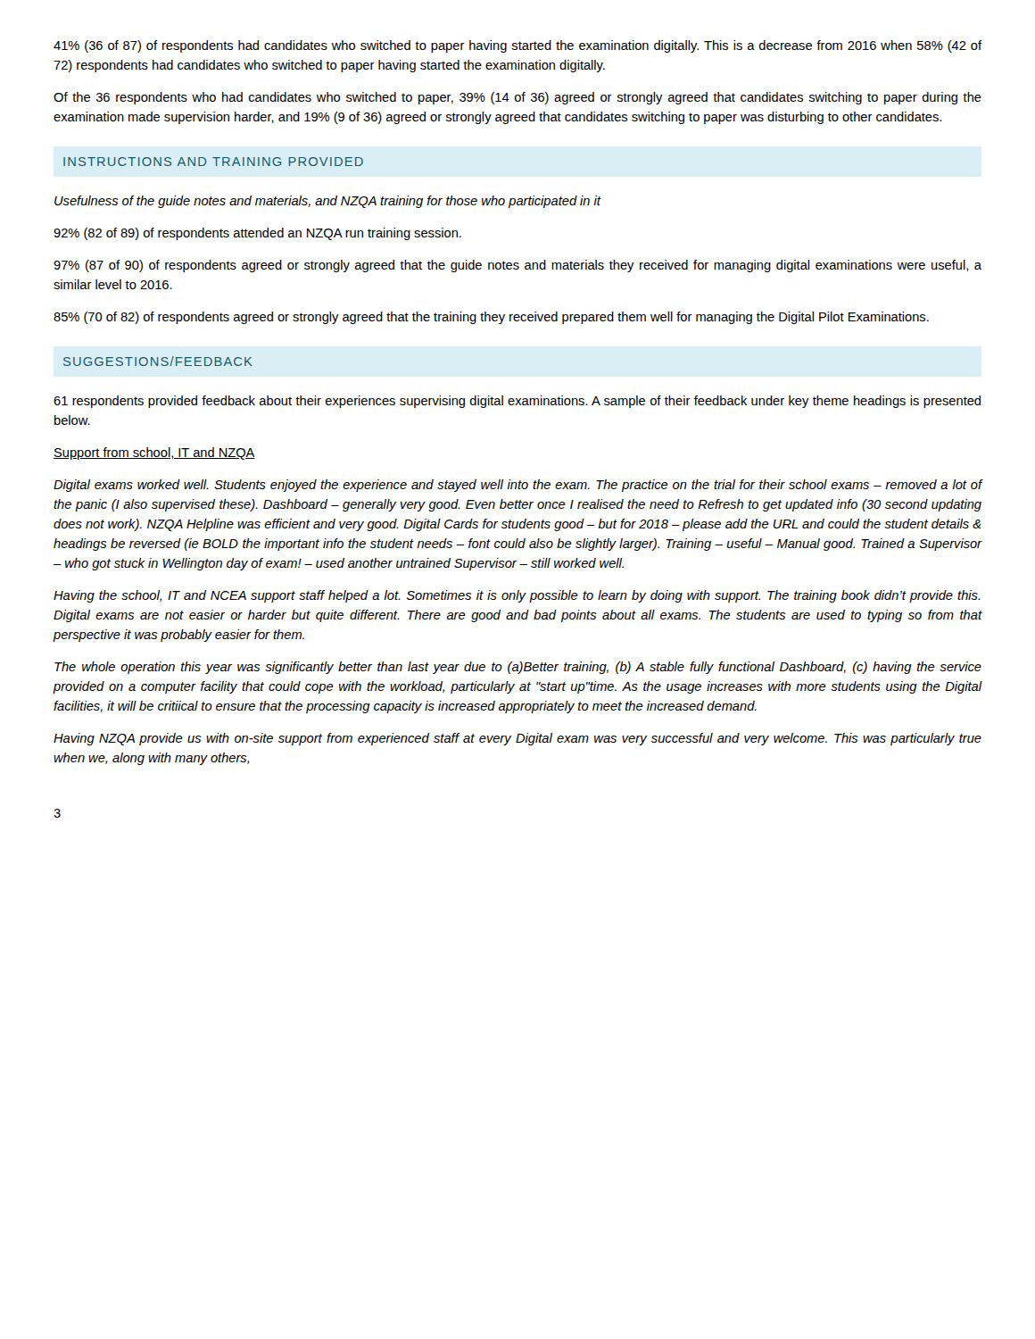41% (36 of 87) of respondents had candidates who switched to paper having started the examination digitally. This is a decrease from 2016 when 58% (42 of 72) respondents had candidates who switched to paper having started the examination digitally.
Of the 36 respondents who had candidates who switched to paper, 39% (14 of 36) agreed or strongly agreed that candidates switching to paper during the examination made supervision harder, and 19% (9 of 36) agreed or strongly agreed that candidates switching to paper was disturbing to other candidates.
Instructions and Training Provided
Usefulness of the guide notes and materials, and NZQA training for those who participated in it
92% (82 of 89) of respondents attended an NZQA run training session.
97% (87 of 90) of respondents agreed or strongly agreed that the guide notes and materials they received for managing digital examinations were useful, a similar level to 2016.
85% (70 of 82) of respondents agreed or strongly agreed that the training they received prepared them well for managing the Digital Pilot Examinations.
Suggestions/Feedback
61 respondents provided feedback about their experiences supervising digital examinations. A sample of their feedback under key theme headings is presented below.
Support from school, IT and NZQA
Digital exams worked well. Students enjoyed the experience and stayed well into the exam. The practice on the trial for their school exams – removed a lot of the panic (I also supervised these). Dashboard – generally very good. Even better once I realised the need to Refresh to get updated info (30 second updating does not work). NZQA Helpline was efficient and very good. Digital Cards for students good – but for 2018 – please add the URL and could the student details & headings be reversed (ie BOLD the important info the student needs – font could also be slightly larger). Training – useful – Manual good. Trained a Supervisor – who got stuck in Wellington day of exam! – used another untrained Supervisor – still worked well.
Having the school, IT and NCEA support staff helped a lot. Sometimes it is only possible to learn by doing with support. The training book didn’t provide this. Digital exams are not easier or harder but quite different. There are good and bad points about all exams. The students are used to typing so from that perspective it was probably easier for them.
The whole operation this year was significantly better than last year due to (a)Better training, (b) A stable fully functional Dashboard, (c) having the service provided on a computer facility that could cope with the workload, particularly at "start up"time. As the usage increases with more students using the Digital facilities, it will be critiical to ensure that the processing capacity is increased appropriately to meet the increased demand.
Having NZQA provide us with on-site support from experienced staff at every Digital exam was very successful and very welcome. This was particularly true when we, along with many others,
3